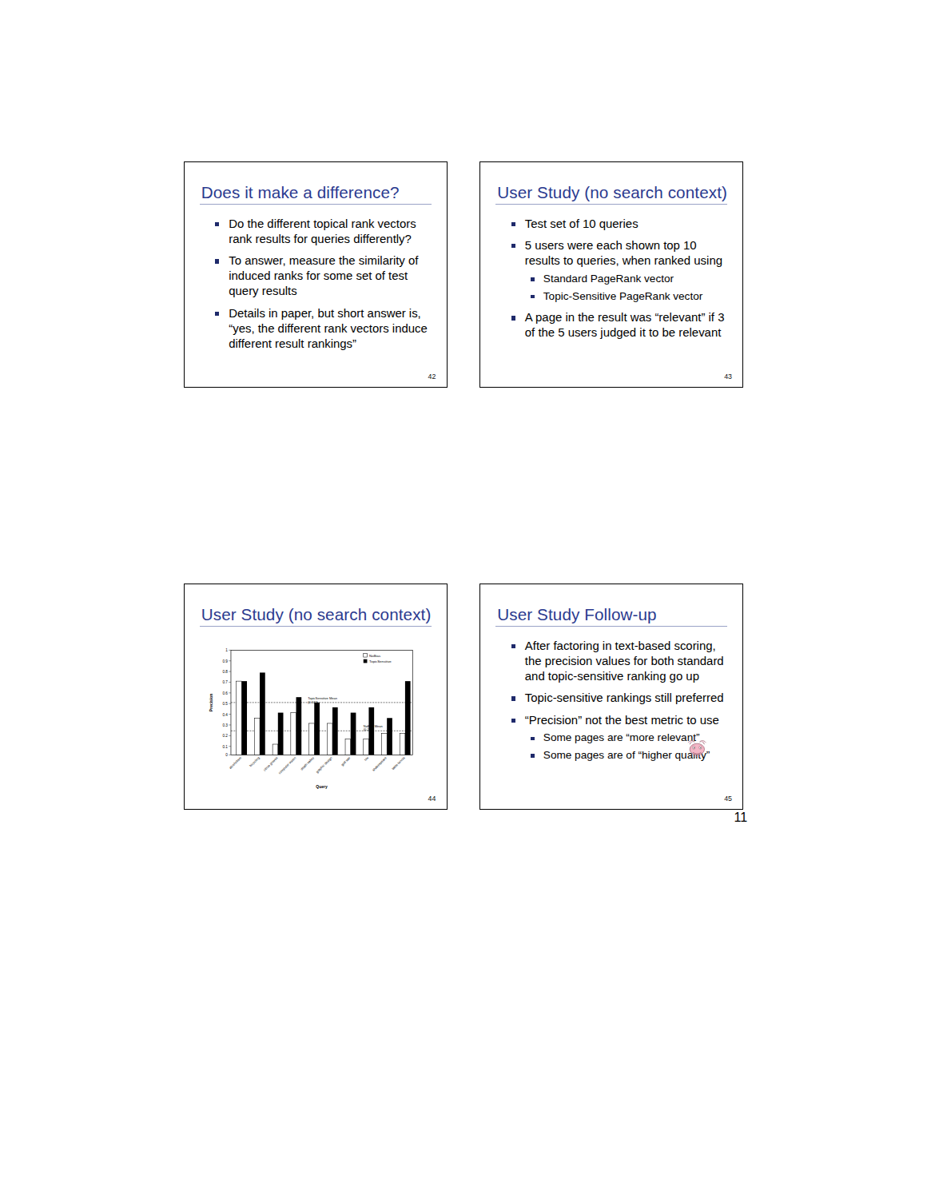Does it make a difference?
Do the different topical rank vectors rank results for queries differently?
To answer, measure the similarity of induced ranks for some set of test query results
Details in paper, but short answer is, “yes, the different rank vectors induce different result rankings”
42
User Study (no search context)
Test set of 10 queries
5 users were each shown top 10 results to queries, when ranked using
Standard PageRank vector
Topic-Sensitive PageRank vector
A page in the result was “relevant” if 3 of the 5 users judged it to be relevant
43
User Study (no search context)
1 0.9 0.8 0.7 0.6 0.5 0.4 0.3 0.2 0.1 0 Precision NoBias TopicSensitive TopicSensitive Mean (0.512) NoBias Mean (0.276) alcoholism bicycling citrus groves computer vision death valley graphic design gulf war hiv shakespeare table tennis Query
44
User Study Follow-up
After factoring in text-based scoring, the precision values for both standard and topic-sensitive ranking go up
Topic-sensitive rankings still preferred
“Precision” not the best metric to use
Some pages are “more relevant”
Some pages are of “higher quality”
45
11